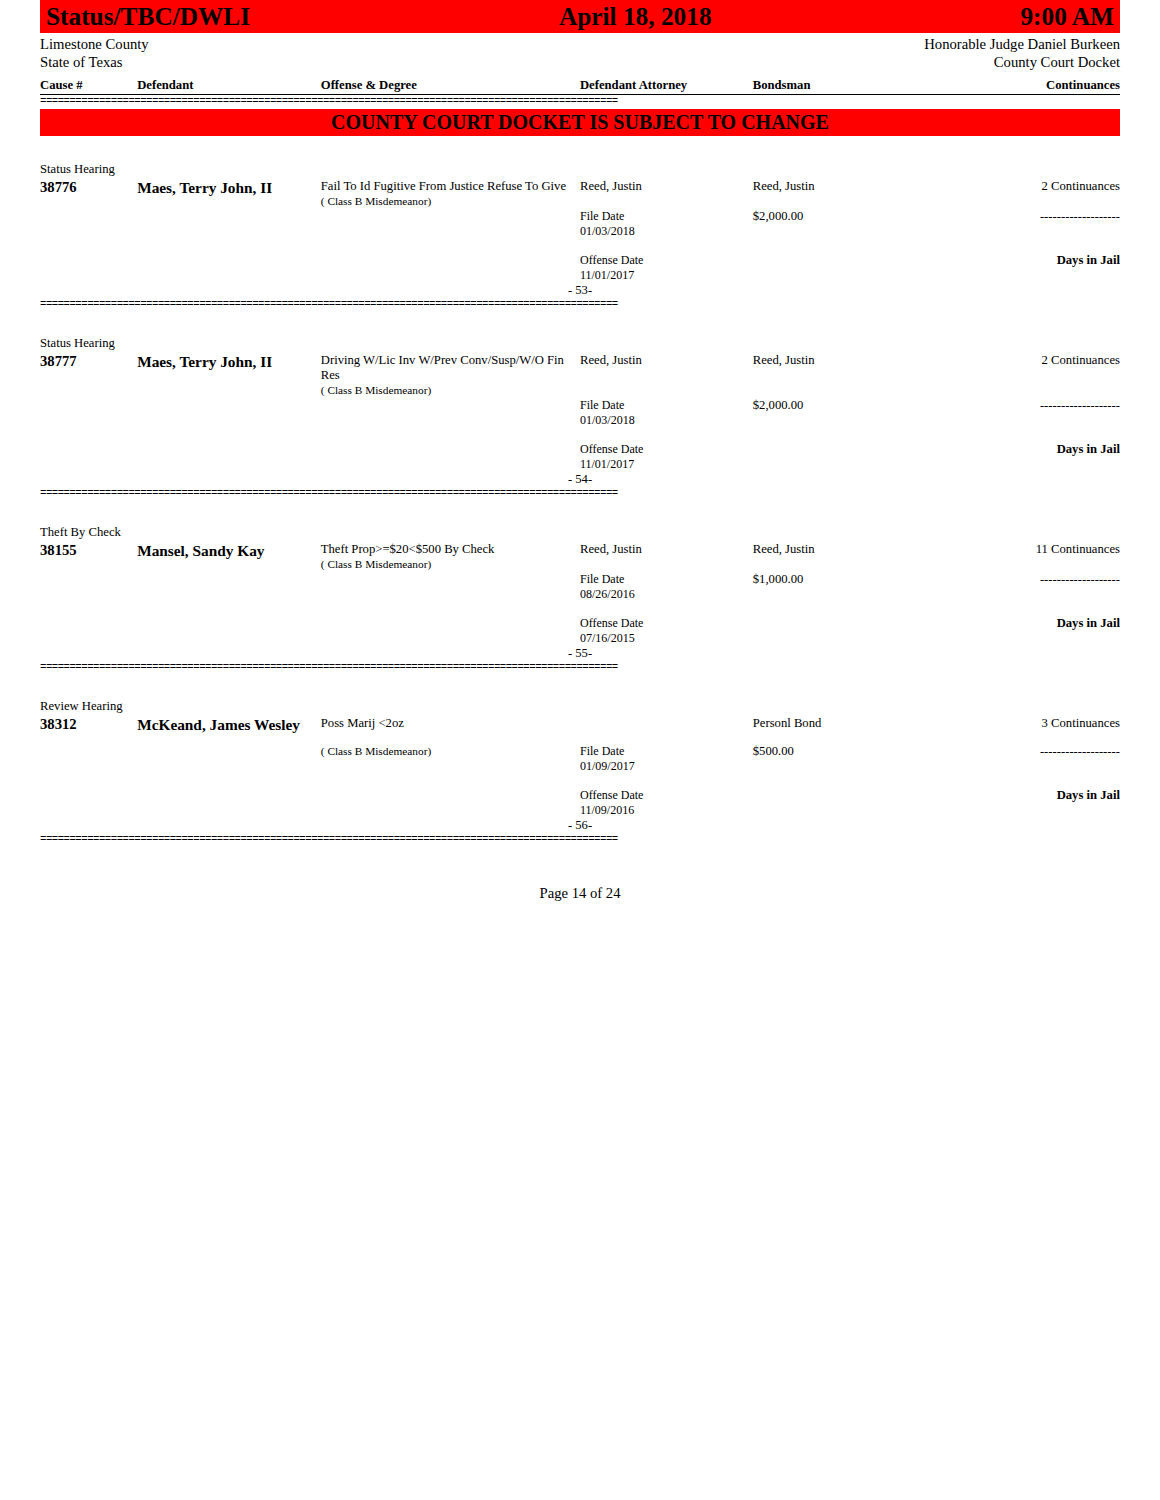Status/TBC/DWLI April 18, 2018 9:00 AM
Limestone County
State of Texas
Honorable Judge Daniel Burkeen
County Court Docket
Cause #
Defendant
Offense & Degree
Defendant Attorney
Bondsman
Continuances
==================================================================================================
COUNTY COURT DOCKET IS SUBJECT TO CHANGE
Status Hearing
38776
Maes, Terry John, II
Fail To Id Fugitive From Justice Refuse To Give
( Class B Misdemeanor)
Reed, Justin
Reed, Justin
2 Continuances
File Date
01/03/2018
$2,000.00
-------------------
Offense Date
11/01/2017
Days in Jail
- 53-
==================================================================================================
Status Hearing
38777
Maes, Terry John, II
Driving W/Lic Inv W/Prev Conv/Susp/W/O Fin Res
( Class B Misdemeanor)
Reed, Justin
Reed, Justin
2 Continuances
File Date
01/03/2018
$2,000.00
-------------------
Offense Date
11/01/2017
Days in Jail
- 54-
==================================================================================================
Theft By Check
38155
Mansel, Sandy Kay
Theft Prop>=$20<$500 By Check
( Class B Misdemeanor)
Reed, Justin
Reed, Justin
11 Continuances
File Date
08/26/2016
$1,000.00
-------------------
Offense Date
07/16/2015
Days in Jail
- 55-
==================================================================================================
Review Hearing
38312
McKeand, James Wesley
Poss Marij <2oz
Personl Bond
3 Continuances
( Class B Misdemeanor)
File Date
01/09/2017
$500.00
-------------------
Offense Date
11/09/2016
Days in Jail
- 56-
==================================================================================================
Page 14 of 24